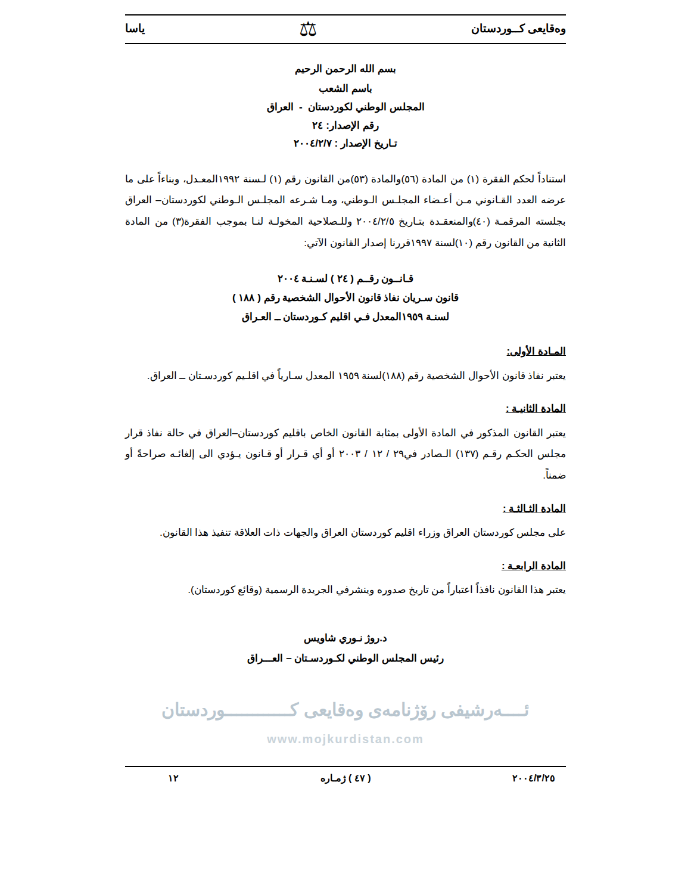وەقايعى كــوردستان
⚖
ياسا
بسم الله الرحمن الرحيم
باسم الشعب
المجلس الوطني لكوردستان - العراق
رقم الإصدار: ٢٤
تـاريخ الإصدار : ٢٠٠٤/٢/٧
استناداً لحكم الفقرة (١) من المادة (٥٦)والمادة (٥٣)من القانون رقم (١) لـسنة ١٩٩٢المعـدل، وبناءاً على ما عرضه العدد القـانوني مـن أعـضاء المجلـس الـوطني، ومـا شـرعه المجلـس الـوطني لكوردستان– العراق بجلسته المرقمـة (٤٠)والمنعقـدة بتـاريخ ٢٠٠٤/٢/٥ وللـصلاحية المخولـة لنـا بموجب الفقرة(٣) من المادة الثانية من القانون رقم (١٠)لسنة ١٩٩٧قررنا إصدار القانون الآتي:
قـانــون رقــم ( ٢٤ ) لسـنـة ٢٠٠٤
قانون سـريان نفاذ قانون الأحوال الشخصية رقم ( ١٨٨ )
لسنـة ١٩٥٩المعدل فـي اقليم كـوردستان ــ العـراق
المـادة الأولى:
يعتبر نفاذ قانون الأحوال الشخصية رقم (١٨٨)لسنة ١٩٥٩ المعدل سـارياً في اقلـيم كوردسـتان ــ العراق.
المادة الثانيـة :
يعتبر القانون المذكور في المادة الأولى بمثابة القانون الخاص باقليم كوردستان–العراق في حالة نفاذ قرار مجلس الحكـم رقـم (١٣٧) الـصادر في٢٩ / ١٢ / ٢٠٠٣ أو أي قـرار أو قـانون يـؤدي الى إلغائـه صراحةً أو ضمناً.
المادة الثـالثـة :
على مجلس كوردستان العراق وزراء اقليم كوردستان العراق والجهات ذات العلاقة تنفيذ هذا القانون.
المادة الرابعـة :
يعتبر هذا القانون نافذاً اعتباراً من تاريخ صدوره وينشرفي الجريدة الرسمية (وقائع كوردستان).
د.روژ نـوري شاويس
رئيس المجلس الوطني لكـوردسـتان – العـــراق
ئــــەرشيفى رۆژنامەى وەقايعى كــــــــــــوردستان
www.mojkurdistan.com
٢٠٠٤/٣/٢٥
( ٤٧ ) ژمـاره
١٢